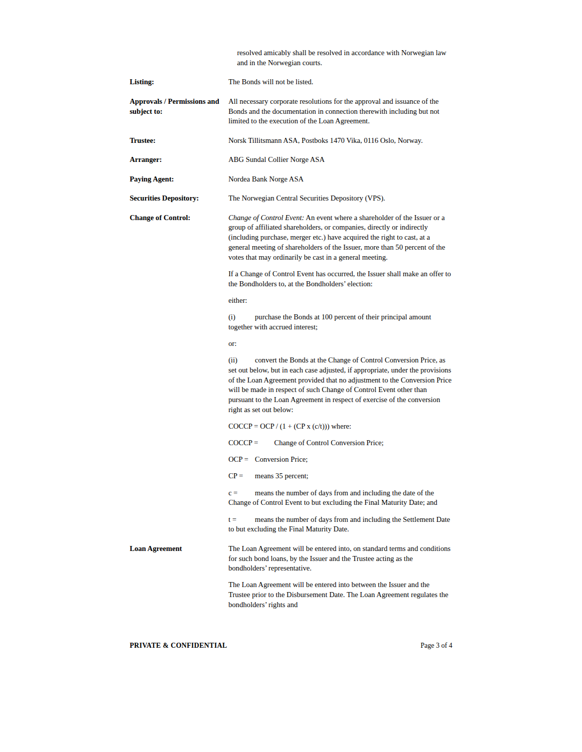resolved amicably shall be resolved in accordance with Norwegian law and in the Norwegian courts.
| Listing: | The Bonds will not be listed. |
| Approvals / Permissions and subject to: | All necessary corporate resolutions for the approval and issuance of the Bonds and the documentation in connection therewith including but not limited to the execution of the Loan Agreement. |
| Trustee: | Norsk Tillitsmann ASA, Postboks 1470 Vika, 0116 Oslo, Norway. |
| Arranger: | ABG Sundal Collier Norge ASA |
| Paying Agent: | Nordea Bank Norge ASA |
| Securities Depository: | The Norwegian Central Securities Depository (VPS). |
| Change of Control: | Change of Control Event: An event where a shareholder of the Issuer or a group of affiliated shareholders, or companies, directly or indirectly (including purchase, merger etc.) have acquired the right to cast, at a general meeting of shareholders of the Issuer, more than 50 percent of the votes that may ordinarily be cast in a general meeting. If a Change of Control Event has occurred, the Issuer shall make an offer to the Bondholders to, at the Bondholders’ election: either: (i) purchase the Bonds at 100 percent of their principal amount together with accrued interest; or: (ii) convert the Bonds at the Change of Control Conversion Price, as set out below, but in each case adjusted, if appropriate, under the provisions of the Loan Agreement provided that no adjustment to the Conversion Price will be made in respect of such Change of Control Event other than pursuant to the Loan Agreement in respect of exercise of the conversion right as set out below: COCCP = OCP / (1 + (CP x (c/t))) where: COCCP = Change of Control Conversion Price; OCP = Conversion Price; CP = means 35 percent; c = means the number of days from and including the date of the Change of Control Event to but excluding the Final Maturity Date; and t = means the number of days from and including the Settlement Date to but excluding the Final Maturity Date. |
| Loan Agreement | The Loan Agreement will be entered into, on standard terms and conditions for such bond loans, by the Issuer and the Trustee acting as the bondholders’ representative. The Loan Agreement will be entered into between the Issuer and the Trustee prior to the Disbursement Date. The Loan Agreement regulates the bondholders’ rights and |
PRIVATE & CONFIDENTIAL
Page 3 of 4